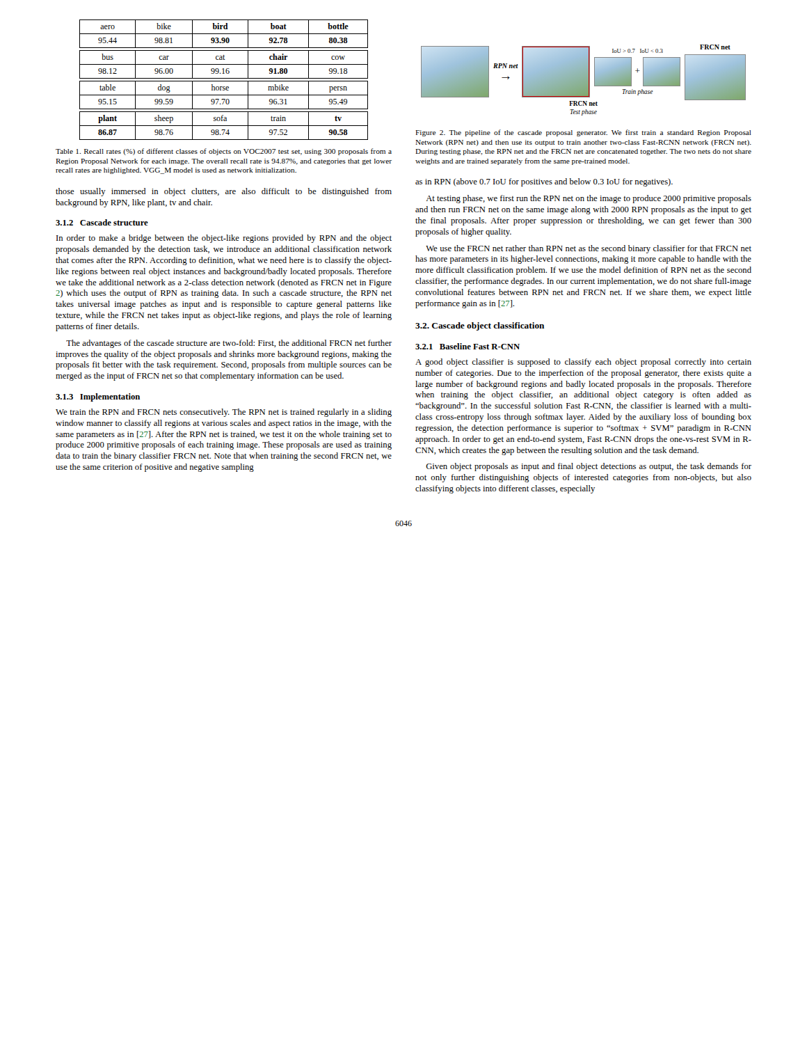| aero | bike | bird | boat | bottle |
| 95.44 | 98.81 | 93.90 | 92.78 | 80.38 |
| bus | car | cat | chair | cow |
| 98.12 | 96.00 | 99.16 | 91.80 | 99.18 |
| table | dog | horse | mbike | persn |
| 95.15 | 99.59 | 97.70 | 96.31 | 95.49 |
| plant | sheep | sofa | train | tv |
| 86.87 | 98.76 | 98.74 | 97.52 | 90.58 |
Table 1. Recall rates (%) of different classes of objects on VOC2007 test set, using 300 proposals from a Region Proposal Network for each image. The overall recall rate is 94.87%, and categories that get lower recall rates are highlighted. VGG_M model is used as network initialization.
those usually immersed in object clutters, are also difficult to be distinguished from background by RPN, like plant, tv and chair.
3.1.2 Cascade structure
In order to make a bridge between the object-like regions provided by RPN and the object proposals demanded by the detection task, we introduce an additional classification network that comes after the RPN. According to definition, what we need here is to classify the object-like regions between real object instances and background/badly located proposals. Therefore we take the additional network as a 2-class detection network (denoted as FRCN net in Figure 2) which uses the output of RPN as training data. In such a cascade structure, the RPN net takes universal image patches as input and is responsible to capture general patterns like texture, while the FRCN net takes input as object-like regions, and plays the role of learning patterns of finer details.
The advantages of the cascade structure are two-fold: First, the additional FRCN net further improves the quality of the object proposals and shrinks more background regions, making the proposals fit better with the task requirement. Second, proposals from multiple sources can be merged as the input of FRCN net so that complementary information can be used.
3.1.3 Implementation
We train the RPN and FRCN nets consecutively. The RPN net is trained regularly in a sliding window manner to classify all regions at various scales and aspect ratios in the image, with the same parameters as in [27]. After the RPN net is trained, we test it on the whole training set to produce 2000 primitive proposals of each training image. These proposals are used as training data to train the binary classifier FRCN net. Note that when training the second FRCN net, we use the same criterion of positive and negative sampling
RPN net
→
IoU > 0.7 IoU < 0.3
+
Train phase
FRCN net
FRCN net
Test phase
Figure 2. The pipeline of the cascade proposal generator. We first train a standard Region Proposal Network (RPN net) and then use its output to train another two-class Fast-RCNN network (FRCN net). During testing phase, the RPN net and the FRCN net are concatenated together. The two nets do not share weights and are trained separately from the same pre-trained model.
as in RPN (above 0.7 IoU for positives and below 0.3 IoU for negatives).
At testing phase, we first run the RPN net on the image to produce 2000 primitive proposals and then run FRCN net on the same image along with 2000 RPN proposals as the input to get the final proposals. After proper suppression or thresholding, we can get fewer than 300 proposals of higher quality.
We use the FRCN net rather than RPN net as the second binary classifier for that FRCN net has more parameters in its higher-level connections, making it more capable to handle with the more difficult classification problem. If we use the model definition of RPN net as the second classifier, the performance degrades. In our current implementation, we do not share full-image convolutional features between RPN net and FRCN net. If we share them, we expect little performance gain as in [27].
3.2. Cascade object classification
3.2.1 Baseline Fast R-CNN
A good object classifier is supposed to classify each object proposal correctly into certain number of categories. Due to the imperfection of the proposal generator, there exists quite a large number of background regions and badly located proposals in the proposals. Therefore when training the object classifier, an additional object category is often added as “background”. In the successful solution Fast R-CNN, the classifier is learned with a multi-class cross-entropy loss through softmax layer. Aided by the auxiliary loss of bounding box regression, the detection performance is superior to “softmax + SVM” paradigm in R-CNN approach. In order to get an end-to-end system, Fast R-CNN drops the one-vs-rest SVM in R-CNN, which creates the gap between the resulting solution and the task demand.
Given object proposals as input and final object detections as output, the task demands for not only further distinguishing objects of interested categories from non-objects, but also classifying objects into different classes, especially
6046